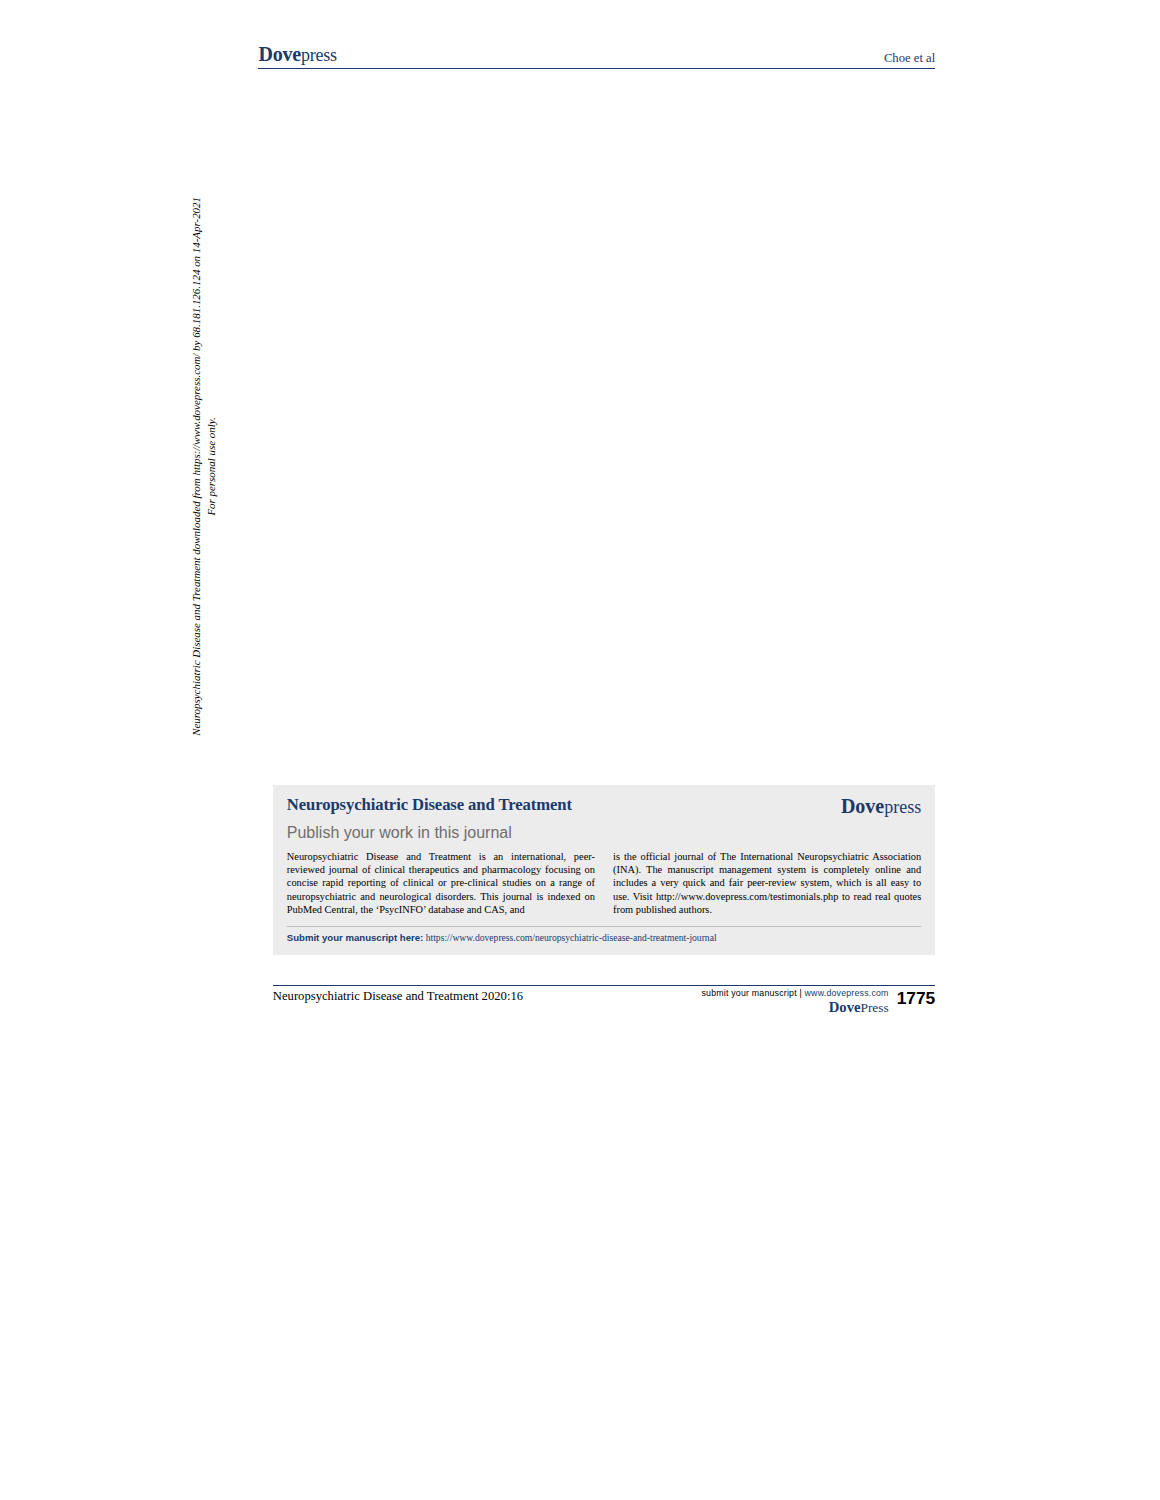Dove press
Choe et al
Neuropsychiatric Disease and Treatment downloaded from https://www.dovepress.com/ by 68.181.126.124 on 14-Apr-2021 For personal use only.
Neuropsychiatric Disease and Treatment
Dove press
Publish your work in this journal
Neuropsychiatric Disease and Treatment is an international, peer-reviewed journal of clinical therapeutics and pharmacology focusing on concise rapid reporting of clinical or pre-clinical studies on a range of neuropsychiatric and neurological disorders. This journal is indexed on PubMed Central, the ‘PsycINFO’ database and CAS, and
is the official journal of The International Neuropsychiatric Association (INA). The manuscript management system is completely online and includes a very quick and fair peer-review system, which is all easy to use. Visit http://www.dovepress.com/testimonials.php to read real quotes from published authors.
Submit your manuscript here: https://www.dovepress.com/neuropsychiatric-disease-and-treatment-journal
Neuropsychiatric Disease and Treatment 2020:16
submit your manuscript | www.dovepress.com
Dove Press
1775